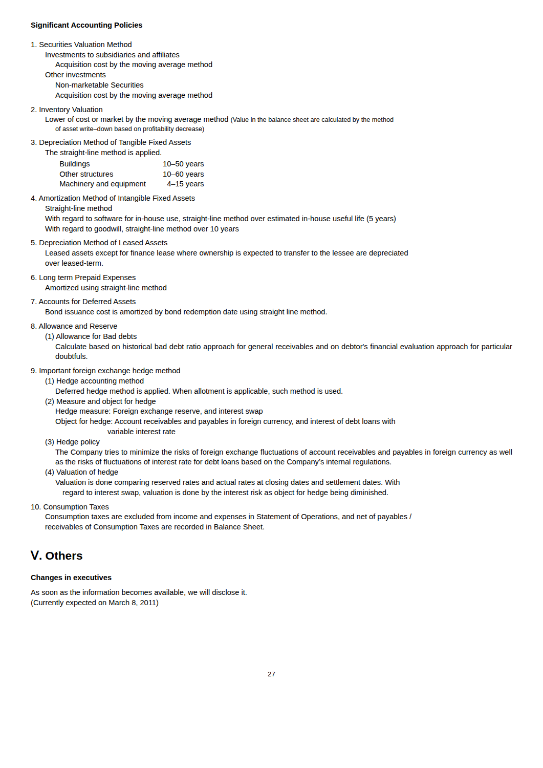Significant Accounting Policies
1. Securities Valuation Method
Investments to subsidiaries and affiliates
Acquisition cost by the moving average method
Other investments
Non-marketable Securities
Acquisition cost by the moving average method
2. Inventory Valuation
Lower of cost or market by the moving average method (Value in the balance sheet are calculated by the method
of asset write–down based on profitability decrease)
3. Depreciation Method of Tangible Fixed Assets
The straight-line method is applied.
| Buildings | 10–50 years |
| Other structures | 10–60 years |
| Machinery and equipment | 4–15 years |
4. Amortization Method of Intangible Fixed Assets
Straight-line method
With regard to software for in-house use, straight-line method over estimated in-house useful life (5 years)
With regard to goodwill, straight-line method over 10 years
5. Depreciation Method of Leased Assets
Leased assets except for finance lease where ownership is expected to transfer to the lessee are depreciated
over leased-term.
6. Long term Prepaid Expenses
Amortized using straight-line method
7. Accounts for Deferred Assets
Bond issuance cost is amortized by bond redemption date using straight line method.
8. Allowance and Reserve
(1) Allowance for Bad debts
Calculate based on historical bad debt ratio approach for general receivables and on debtor's financial evaluation approach for particular doubtfuls.
9. Important foreign exchange hedge method
(1) Hedge accounting method
Deferred hedge method is applied. When allotment is applicable, such method is used.
(2) Measure and object for hedge
Hedge measure: Foreign exchange reserve, and interest swap
Object for hedge: Account receivables and payables in foreign currency, and interest of debt loans with
variable interest rate
(3) Hedge policy
The Company tries to minimize the risks of foreign exchange fluctuations of account receivables and payables in foreign currency as well as the risks of fluctuations of interest rate for debt loans based on the Company’s internal regulations.
(4) Valuation of hedge
Valuation is done comparing reserved rates and actual rates at closing dates and settlement dates. With
regard to interest swap, valuation is done by the interest risk as object for hedge being diminished.
10. Consumption Taxes
Consumption taxes are excluded from income and expenses in Statement of Operations, and net of payables /
receivables of Consumption Taxes are recorded in Balance Sheet.
Ⅴ. Others
Changes in executives
As soon as the information becomes available, we will disclose it.
(Currently expected on March 8, 2011)
27